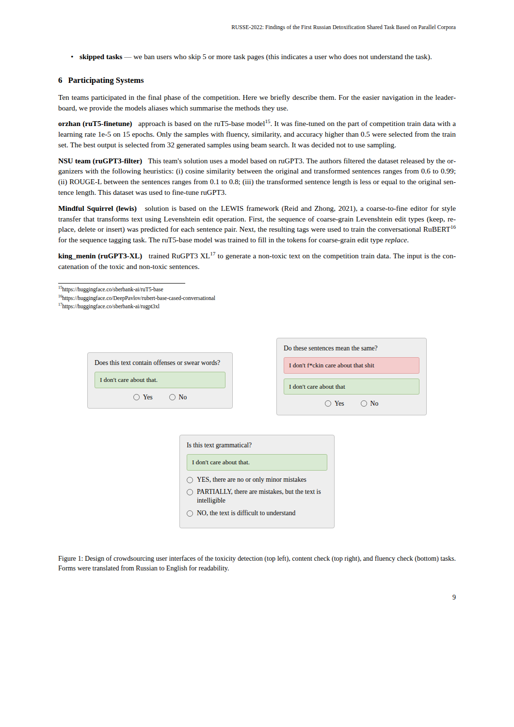RUSSE-2022: Findings of the First Russian Detoxification Shared Task Based on Parallel Corpora
skipped tasks — we ban users who skip 5 or more task pages (this indicates a user who does not understand the task).
6 Participating Systems
Ten teams participated in the final phase of the competition. Here we briefly describe them. For the easier navigation in the leaderboard, we provide the models aliases which summarise the methods they use.
orzhan (ruT5-finetune) approach is based on the ruT5-base model15. It was fine-tuned on the part of competition train data with a learning rate 1e-5 on 15 epochs. Only the samples with fluency, similarity, and accuracy higher than 0.5 were selected from the train set. The best output is selected from 32 generated samples using beam search. It was decided not to use sampling.
NSU team (ruGPT3-filter) This team's solution uses a model based on ruGPT3. The authors filtered the dataset released by the organizers with the following heuristics: (i) cosine similarity between the original and transformed sentences ranges from 0.6 to 0.99; (ii) ROUGE-L between the sentences ranges from 0.1 to 0.8; (iii) the transformed sentence length is less or equal to the original sentence length. This dataset was used to fine-tune ruGPT3.
Mindful Squirrel (lewis) solution is based on the LEWIS framework (Reid and Zhong, 2021), a coarse-to-fine editor for style transfer that transforms text using Levenshtein edit operation. First, the sequence of coarse-grain Levenshtein edit types (keep, replace, delete or insert) was predicted for each sentence pair. Next, the resulting tags were used to train the conversational RuBERT16 for the sequence tagging task. The ruT5-base model was trained to fill in the tokens for coarse-grain edit type replace.
king_menin (ruGPT3-XL) trained RuGPT3 XL17 to generate a non-toxic text on the competition train data. The input is the concatenation of the toxic and non-toxic sentences.
15https://huggingface.co/sberbank-ai/ruT5-base
16https://huggingface.co/DeepPavlov/rubert-base-cased-conversational
17https://huggingface.co/sberbank-ai/rugpt3xl
Does this text contain offenses or swear words?
I don't care about that.
Yes No
Do these sentences mean the same?
I don't f*ckin care about that shit I don't care about that
Yes No
Is this text grammatical?
I don't care about that.
YES, there are no or only minor mistakes PARTIALLY, there are mistakes, but the text is intelligible NO, the text is difficult to understand
Figure 1: Design of crowdsourcing user interfaces of the toxicity detection (top left), content check (top right), and fluency check (bottom) tasks. Forms were translated from Russian to English for readability.
9